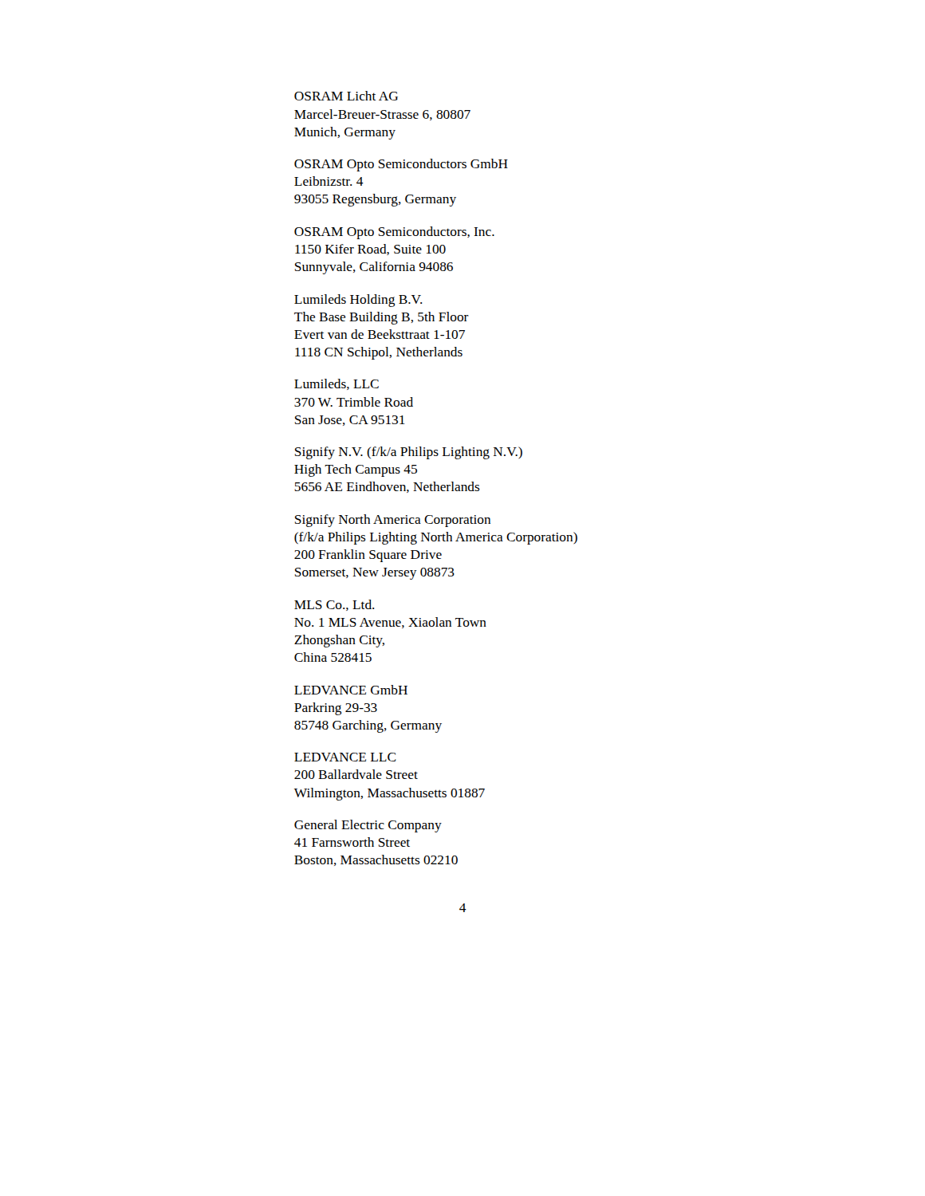OSRAM Licht AG
Marcel-Breuer-Strasse 6, 80807
Munich, Germany
OSRAM Opto Semiconductors GmbH
Leibnizstr. 4
93055 Regensburg, Germany
OSRAM Opto Semiconductors, Inc.
1150 Kifer Road, Suite 100
Sunnyvale, California 94086
Lumileds Holding B.V.
The Base Building B, 5th Floor
Evert van de Beeksttraat 1-107
1118 CN Schipol, Netherlands
Lumileds, LLC
370 W. Trimble Road
San Jose, CA 95131
Signify N.V. (f/k/a Philips Lighting N.V.)
High Tech Campus 45
5656 AE Eindhoven, Netherlands
Signify North America Corporation
(f/k/a Philips Lighting North America Corporation)
200 Franklin Square Drive
Somerset, New Jersey 08873
MLS Co., Ltd.
No. 1 MLS Avenue, Xiaolan Town
Zhongshan City,
China 528415
LEDVANCE GmbH
Parkring 29-33
85748 Garching, Germany
LEDVANCE LLC
200 Ballardvale Street
Wilmington, Massachusetts 01887
General Electric Company
41 Farnsworth Street
Boston, Massachusetts 02210
4